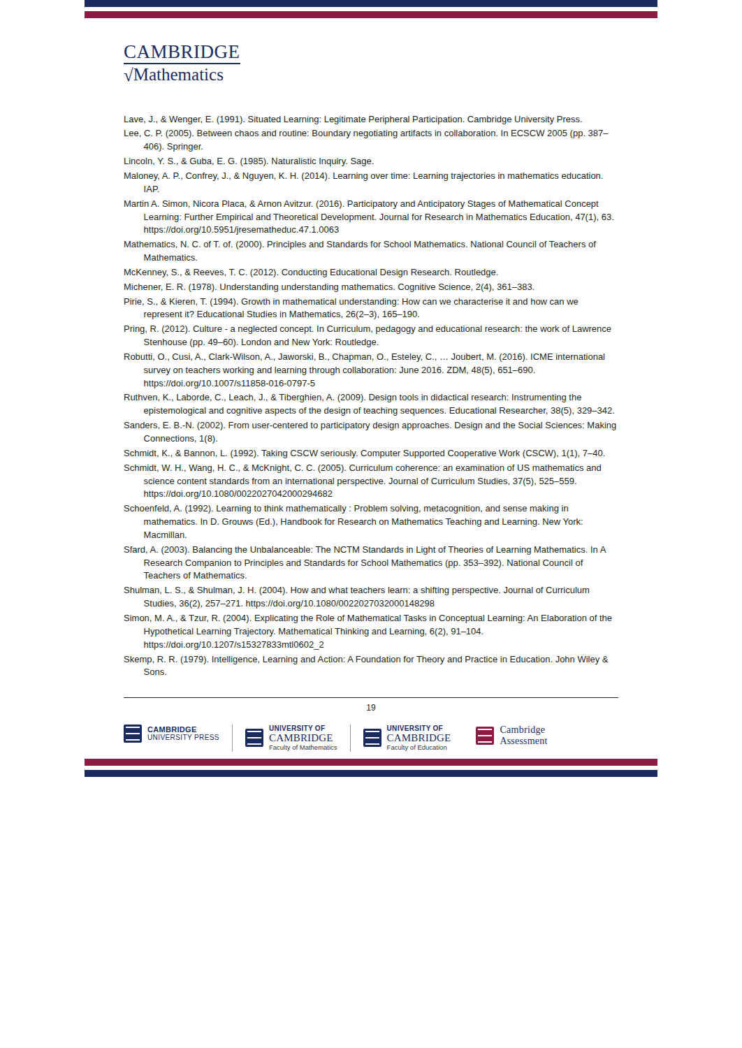CAMBRIDGE √Mathematics
Lave, J., & Wenger, E. (1991). Situated Learning: Legitimate Peripheral Participation. Cambridge University Press.
Lee, C. P. (2005). Between chaos and routine: Boundary negotiating artifacts in collaboration. In ECSCW 2005 (pp. 387–406). Springer.
Lincoln, Y. S., & Guba, E. G. (1985). Naturalistic Inquiry. Sage.
Maloney, A. P., Confrey, J., & Nguyen, K. H. (2014). Learning over time: Learning trajectories in mathematics education. IAP.
Martin A. Simon, Nicora Placa, & Arnon Avitzur. (2016). Participatory and Anticipatory Stages of Mathematical Concept Learning: Further Empirical and Theoretical Development. Journal for Research in Mathematics Education, 47(1), 63. https://doi.org/10.5951/jresematheduc.47.1.0063
Mathematics, N. C. of T. of. (2000). Principles and Standards for School Mathematics. National Council of Teachers of Mathematics.
McKenney, S., & Reeves, T. C. (2012). Conducting Educational Design Research. Routledge.
Michener, E. R. (1978). Understanding understanding mathematics. Cognitive Science, 2(4), 361–383.
Pirie, S., & Kieren, T. (1994). Growth in mathematical understanding: How can we characterise it and how can we represent it? Educational Studies in Mathematics, 26(2–3), 165–190.
Pring, R. (2012). Culture - a neglected concept. In Curriculum, pedagogy and educational research: the work of Lawrence Stenhouse (pp. 49–60). London and New York: Routledge.
Robutti, O., Cusi, A., Clark-Wilson, A., Jaworski, B., Chapman, O., Esteley, C., … Joubert, M. (2016). ICME international survey on teachers working and learning through collaboration: June 2016. ZDM, 48(5), 651–690. https://doi.org/10.1007/s11858-016-0797-5
Ruthven, K., Laborde, C., Leach, J., & Tiberghien, A. (2009). Design tools in didactical research: Instrumenting the epistemological and cognitive aspects of the design of teaching sequences. Educational Researcher, 38(5), 329–342.
Sanders, E. B.-N. (2002). From user-centered to participatory design approaches. Design and the Social Sciences: Making Connections, 1(8).
Schmidt, K., & Bannon, L. (1992). Taking CSCW seriously. Computer Supported Cooperative Work (CSCW), 1(1), 7–40.
Schmidt, W. H., Wang, H. C., & McKnight, C. C. (2005). Curriculum coherence: an examination of US mathematics and science content standards from an international perspective. Journal of Curriculum Studies, 37(5), 525–559. https://doi.org/10.1080/0022027042000294682
Schoenfeld, A. (1992). Learning to think mathematically : Problem solving, metacognition, and sense making in mathematics. In D. Grouws (Ed.), Handbook for Research on Mathematics Teaching and Learning. New York: Macmillan.
Sfard, A. (2003). Balancing the Unbalanceable: The NCTM Standards in Light of Theories of Learning Mathematics. In A Research Companion to Principles and Standards for School Mathematics (pp. 353–392). National Council of Teachers of Mathematics.
Shulman, L. S., & Shulman, J. H. (2004). How and what teachers learn: a shifting perspective. Journal of Curriculum Studies, 36(2), 257–271. https://doi.org/10.1080/0022027032000148298
Simon, M. A., & Tzur, R. (2004). Explicating the Role of Mathematical Tasks in Conceptual Learning: An Elaboration of the Hypothetical Learning Trajectory. Mathematical Thinking and Learning, 6(2), 91–104. https://doi.org/10.1207/s15327833mtl0602_2
Skemp, R. R. (1979). Intelligence, Learning and Action: A Foundation for Theory and Practice in Education. John Wiley & Sons.
19
CAMBRIDGE
University Press
UNIVERSITY OF
CAMBRIDGE
Faculty of Mathematics
UNIVERSITY OF
CAMBRIDGE
Faculty of Education
Cambridge
Assessment